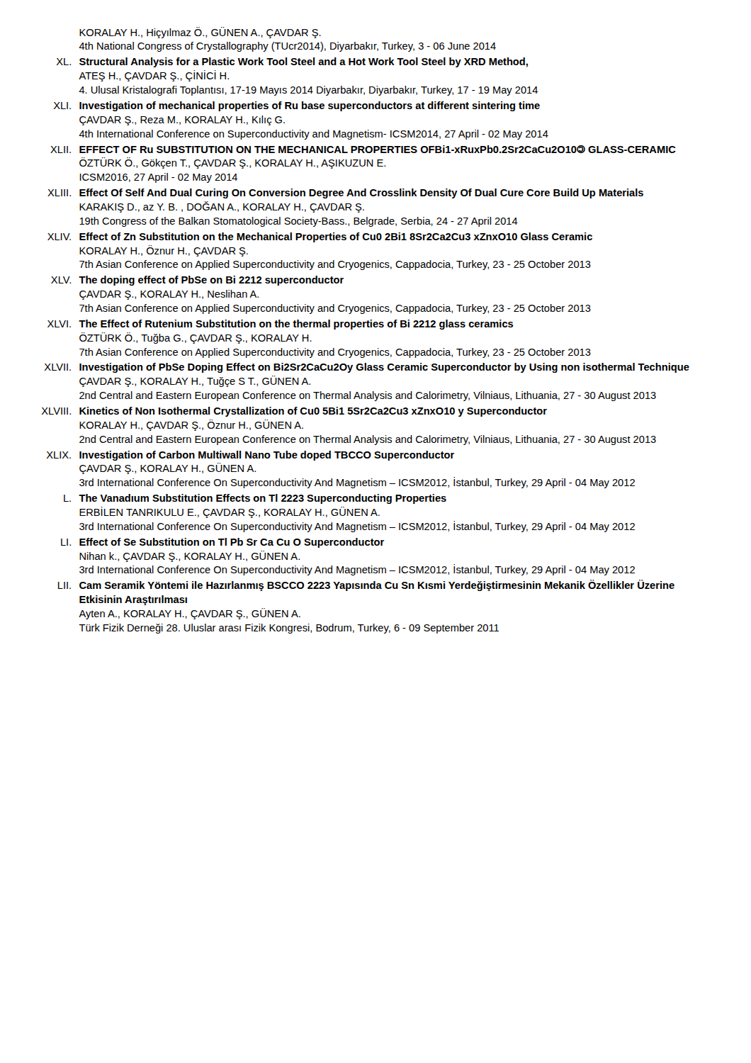KORALAY H., Hiçyılmaz Ö., GÜNEN A., ÇAVDAR Ş.
4th National Congress of Crystallography (TUcr2014), Diyarbakır, Turkey, 3 - 06 June 2014
XL.
Structural Analysis for a Plastic Work Tool Steel and a Hot Work Tool Steel by XRD Method,
ATEŞ H., ÇAVDAR Ş., ÇİNİCİ H.
4. Ulusal Kristalografi Toplantısı, 17-19 Mayıs 2014 Diyarbakır, Diyarbakır, Turkey, 17 - 19 May 2014
XLI.
Investigation of mechanical properties of Ru base superconductors at different sintering time
ÇAVDAR Ş., Reza M., KORALAY H., Kılıç G.
4th International Conference on Superconductivity and Magnetism- ICSM2014, 27 April - 02 May 2014
XLII.
EFFECT OF Ru SUBSTITUTION ON THE MECHANICAL PROPERTIES OFBi1-xRuxPb0.2Sr2CaCu2O10🄯 GLASS-CERAMIC
ÖZTÜRK Ö., Gökçen T., ÇAVDAR Ş., KORALAY H., AŞIKUZUN E.
ICSM2016, 27 April - 02 May 2014
XLIII.
Effect Of Self And Dual Curing On Conversion Degree And Crosslink Density Of Dual Cure Core Build Up Materials
KARAKIŞ D., az Y. B. , DOĞAN A., KORALAY H., ÇAVDAR Ş.
19th Congress of the Balkan Stomatological Society-Bass., Belgrade, Serbia, 24 - 27 April 2014
XLIV.
Effect of Zn Substitution on the Mechanical Properties of Cu0 2Bi1 8Sr2Ca2Cu3 xZnxO10 Glass Ceramic
KORALAY H., Öznur H., ÇAVDAR Ş.
7th Asian Conference on Applied Superconductivity and Cryogenics, Cappadocia, Turkey, 23 - 25 October 2013
XLV.
The doping effect of PbSe on Bi 2212 superconductor
ÇAVDAR Ş., KORALAY H., Neslihan A.
7th Asian Conference on Applied Superconductivity and Cryogenics, Cappadocia, Turkey, 23 - 25 October 2013
XLVI.
The Effect of Rutenium Substitution on the thermal properties of Bi 2212 glass ceramics
ÖZTÜRK Ö., Tuğba G., ÇAVDAR Ş., KORALAY H.
7th Asian Conference on Applied Superconductivity and Cryogenics, Cappadocia, Turkey, 23 - 25 October 2013
XLVII.
Investigation of PbSe Doping Effect on Bi2Sr2CaCu2Oy Glass Ceramic Superconductor by Using non isothermal Technique
ÇAVDAR Ş., KORALAY H., Tuğçe S T., GÜNEN A.
2nd Central and Eastern European Conference on Thermal Analysis and Calorimetry, Vilniaus, Lithuania, 27 - 30 August 2013
XLVIII.
Kinetics of Non Isothermal Crystallization of Cu0 5Bi1 5Sr2Ca2Cu3 xZnxO10 y Superconductor
KORALAY H., ÇAVDAR Ş., Öznur H., GÜNEN A.
2nd Central and Eastern European Conference on Thermal Analysis and Calorimetry, Vilniaus, Lithuania, 27 - 30 August 2013
XLIX.
Investigation of Carbon Multiwall Nano Tube doped TBCCO Superconductor
ÇAVDAR Ş., KORALAY H., GÜNEN A.
3rd International Conference On Superconductivity And Magnetism – ICSM2012, İstanbul, Turkey, 29 April - 04 May 2012
L.
The Vanadıum Substitution Effects on Tl 2223 Superconducting Properties
ERBİLEN TANRIKULU E., ÇAVDAR Ş., KORALAY H., GÜNEN A.
3rd International Conference On Superconductivity And Magnetism – ICSM2012, İstanbul, Turkey, 29 April - 04 May 2012
LI.
Effect of Se Substitution on Tl Pb Sr Ca Cu O Superconductor
Nihan k., ÇAVDAR Ş., KORALAY H., GÜNEN A.
3rd International Conference On Superconductivity And Magnetism – ICSM2012, İstanbul, Turkey, 29 April - 04 May 2012
LII.
Cam Seramik Yöntemi ile Hazırlanmış BSCCO 2223 Yapısında Cu Sn Kısmi Yerdeğiştirmesinin Mekanik Özellikler Üzerine Etkisinin Araştırılması
Ayten A., KORALAY H., ÇAVDAR Ş., GÜNEN A.
Türk Fizik Derneği 28. Uluslar arası Fizik Kongresi, Bodrum, Turkey, 6 - 09 September 2011